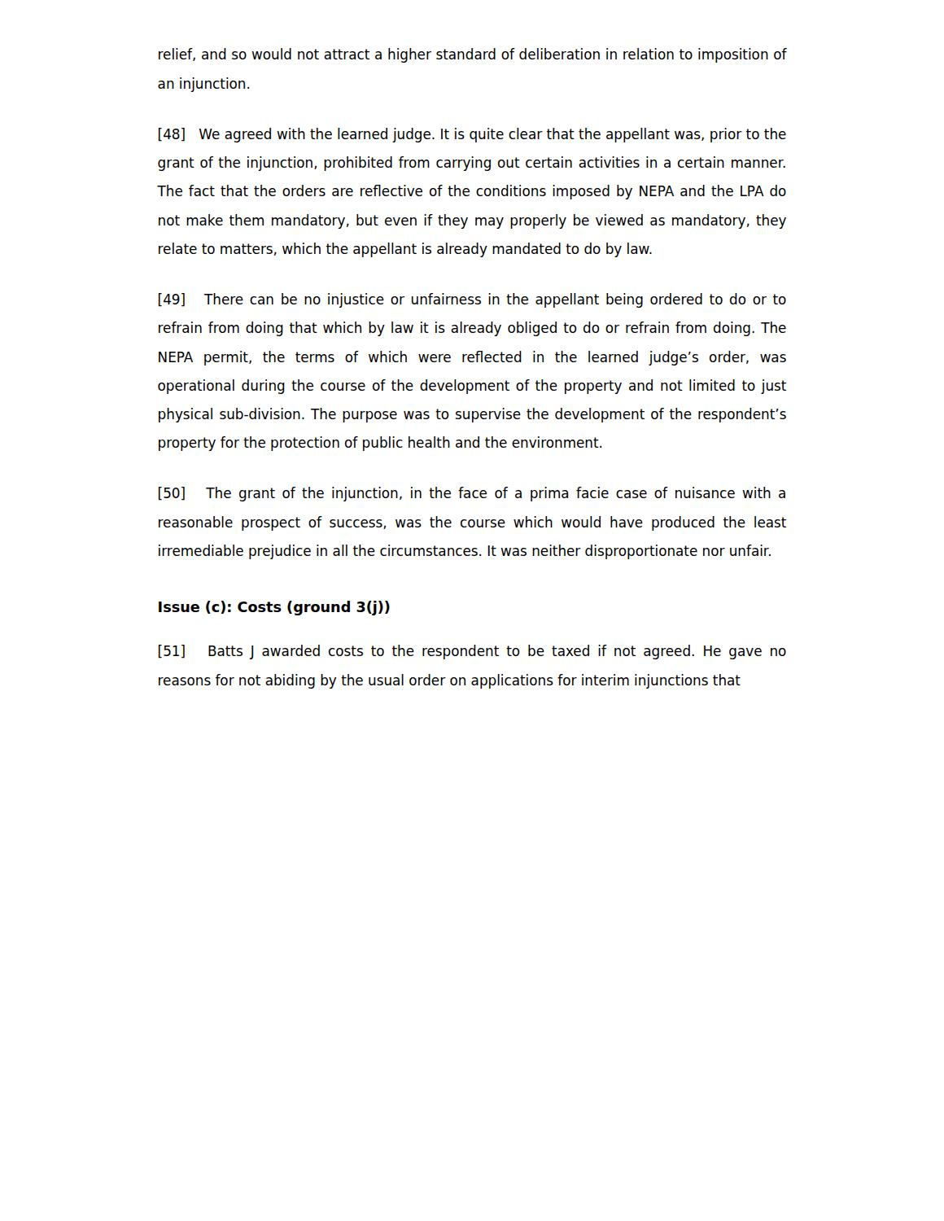relief, and so would not attract a higher standard of deliberation in relation to imposition of an injunction.
[48] We agreed with the learned judge. It is quite clear that the appellant was, prior to the grant of the injunction, prohibited from carrying out certain activities in a certain manner. The fact that the orders are reflective of the conditions imposed by NEPA and the LPA do not make them mandatory, but even if they may properly be viewed as mandatory, they relate to matters, which the appellant is already mandated to do by law.
[49] There can be no injustice or unfairness in the appellant being ordered to do or to refrain from doing that which by law it is already obliged to do or refrain from doing. The NEPA permit, the terms of which were reflected in the learned judge’s order, was operational during the course of the development of the property and not limited to just physical sub-division. The purpose was to supervise the development of the respondent’s property for the protection of public health and the environment.
[50] The grant of the injunction, in the face of a prima facie case of nuisance with a reasonable prospect of success, was the course which would have produced the least irremediable prejudice in all the circumstances. It was neither disproportionate nor unfair.
Issue (c): Costs (ground 3(j))
[51] Batts J awarded costs to the respondent to be taxed if not agreed. He gave no reasons for not abiding by the usual order on applications for interim injunctions that